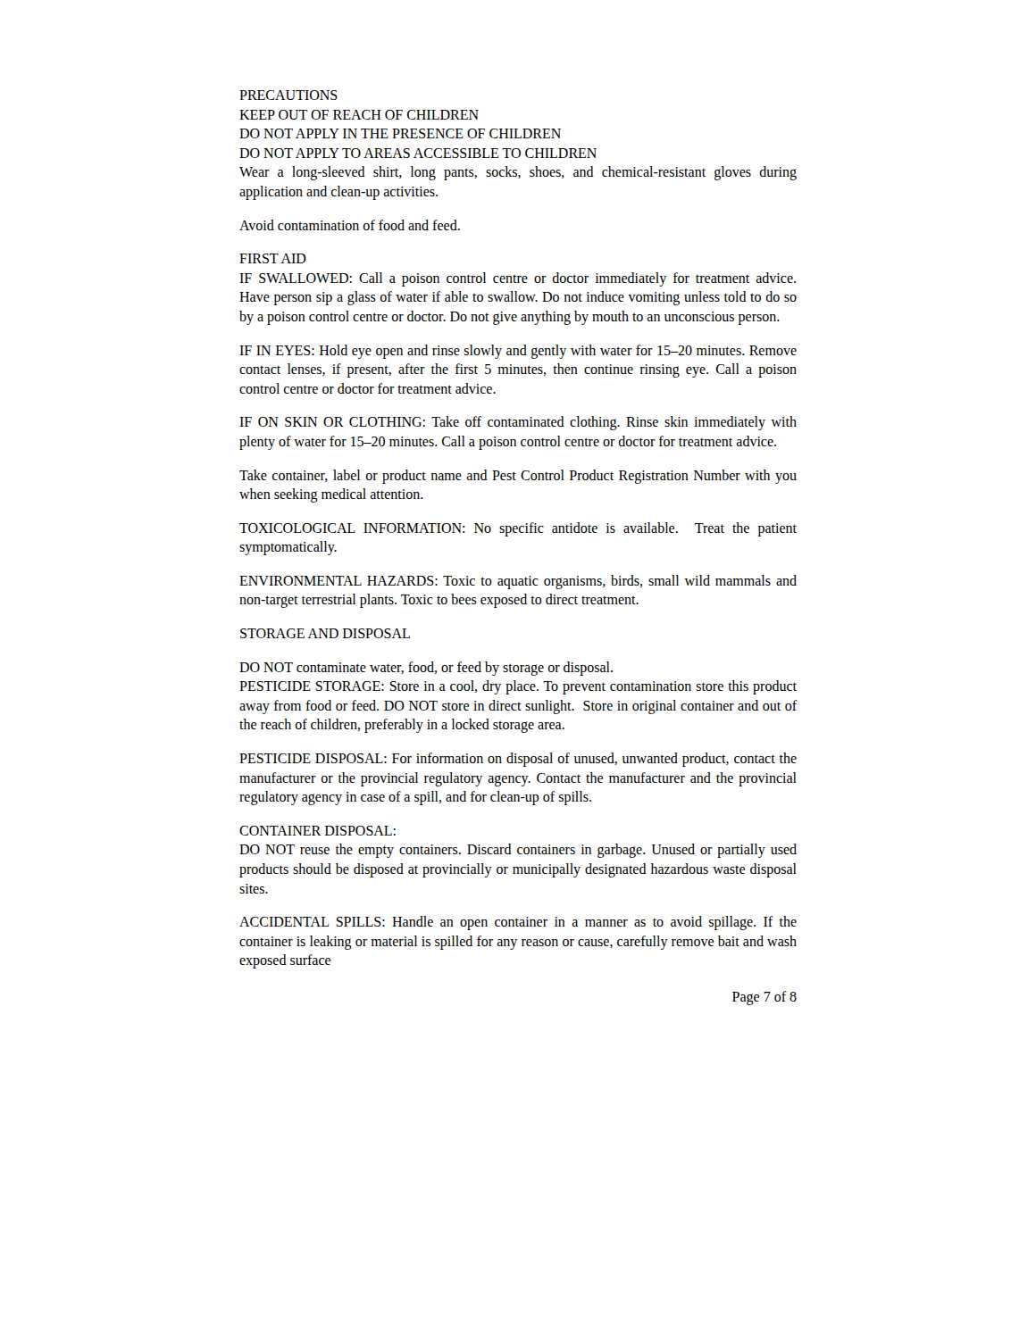PRECAUTIONS
KEEP OUT OF REACH OF CHILDREN
DO NOT APPLY IN THE PRESENCE OF CHILDREN
DO NOT APPLY TO AREAS ACCESSIBLE TO CHILDREN
Wear a long-sleeved shirt, long pants, socks, shoes, and chemical-resistant gloves during application and clean-up activities.
Avoid contamination of food and feed.
FIRST AID
IF SWALLOWED: Call a poison control centre or doctor immediately for treatment advice. Have person sip a glass of water if able to swallow. Do not induce vomiting unless told to do so by a poison control centre or doctor. Do not give anything by mouth to an unconscious person.
IF IN EYES: Hold eye open and rinse slowly and gently with water for 15–20 minutes. Remove contact lenses, if present, after the first 5 minutes, then continue rinsing eye. Call a poison control centre or doctor for treatment advice.
IF ON SKIN OR CLOTHING: Take off contaminated clothing. Rinse skin immediately with plenty of water for 15–20 minutes. Call a poison control centre or doctor for treatment advice.
Take container, label or product name and Pest Control Product Registration Number with you when seeking medical attention.
TOXICOLOGICAL INFORMATION: No specific antidote is available. Treat the patient symptomatically.
ENVIRONMENTAL HAZARDS: Toxic to aquatic organisms, birds, small wild mammals and non-target terrestrial plants. Toxic to bees exposed to direct treatment.
STORAGE AND DISPOSAL
DO NOT contaminate water, food, or feed by storage or disposal.
PESTICIDE STORAGE: Store in a cool, dry place. To prevent contamination store this product away from food or feed. DO NOT store in direct sunlight. Store in original container and out of the reach of children, preferably in a locked storage area.
PESTICIDE DISPOSAL: For information on disposal of unused, unwanted product, contact the manufacturer or the provincial regulatory agency. Contact the manufacturer and the provincial regulatory agency in case of a spill, and for clean-up of spills.
CONTAINER DISPOSAL:
DO NOT reuse the empty containers. Discard containers in garbage. Unused or partially used products should be disposed at provincially or municipally designated hazardous waste disposal sites.
ACCIDENTAL SPILLS: Handle an open container in a manner as to avoid spillage. If the container is leaking or material is spilled for any reason or cause, carefully remove bait and wash exposed surface
Page 7 of 8